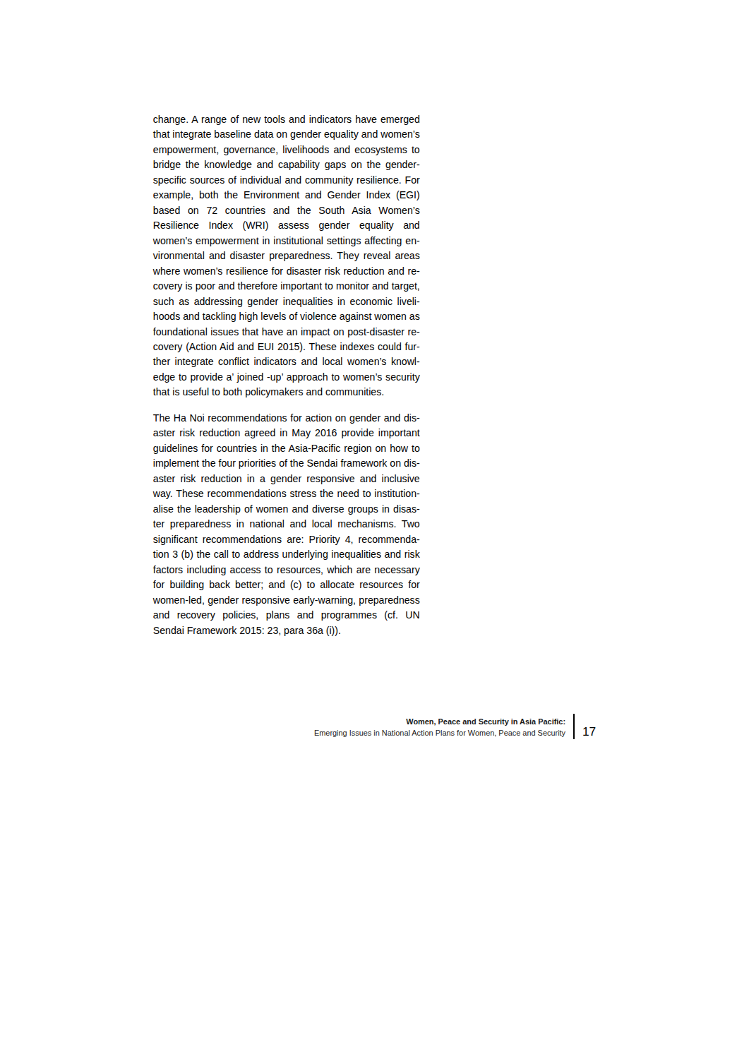change. A range of new tools and indicators have emerged that integrate baseline data on gender equality and women’s empowerment, governance, livelihoods and ecosystems to bridge the knowledge and capability gaps on the gender-specific sources of individual and community resilience. For example, both the Environment and Gender Index (EGI) based on 72 countries and the South Asia Women’s Resilience Index (WRI) assess gender equality and women’s empowerment in institutional settings affecting environmental and disaster preparedness. They reveal areas where women’s resilience for disaster risk reduction and recovery is poor and therefore important to monitor and target, such as addressing gender inequalities in economic livelihoods and tackling high levels of violence against women as foundational issues that have an impact on post-disaster recovery (Action Aid and EUI 2015). These indexes could further integrate conflict indicators and local women’s knowledge to provide a’ joined -up’ approach to women’s security that is useful to both policymakers and communities.
The Ha Noi recommendations for action on gender and disaster risk reduction agreed in May 2016 provide important guidelines for countries in the Asia-Pacific region on how to implement the four priorities of the Sendai framework on disaster risk reduction in a gender responsive and inclusive way. These recommendations stress the need to institutionalise the leadership of women and diverse groups in disaster preparedness in national and local mechanisms. Two significant recommendations are: Priority 4, recommendation 3 (b) the call to address underlying inequalities and risk factors including access to resources, which are necessary for building back better; and (c) to allocate resources for women-led, gender responsive early-warning, preparedness and recovery policies, plans and programmes (cf. UN Sendai Framework 2015: 23, para 36a (i)).
Women, Peace and Security in Asia Pacific:
Emerging Issues in National Action Plans for Women, Peace and Security
17